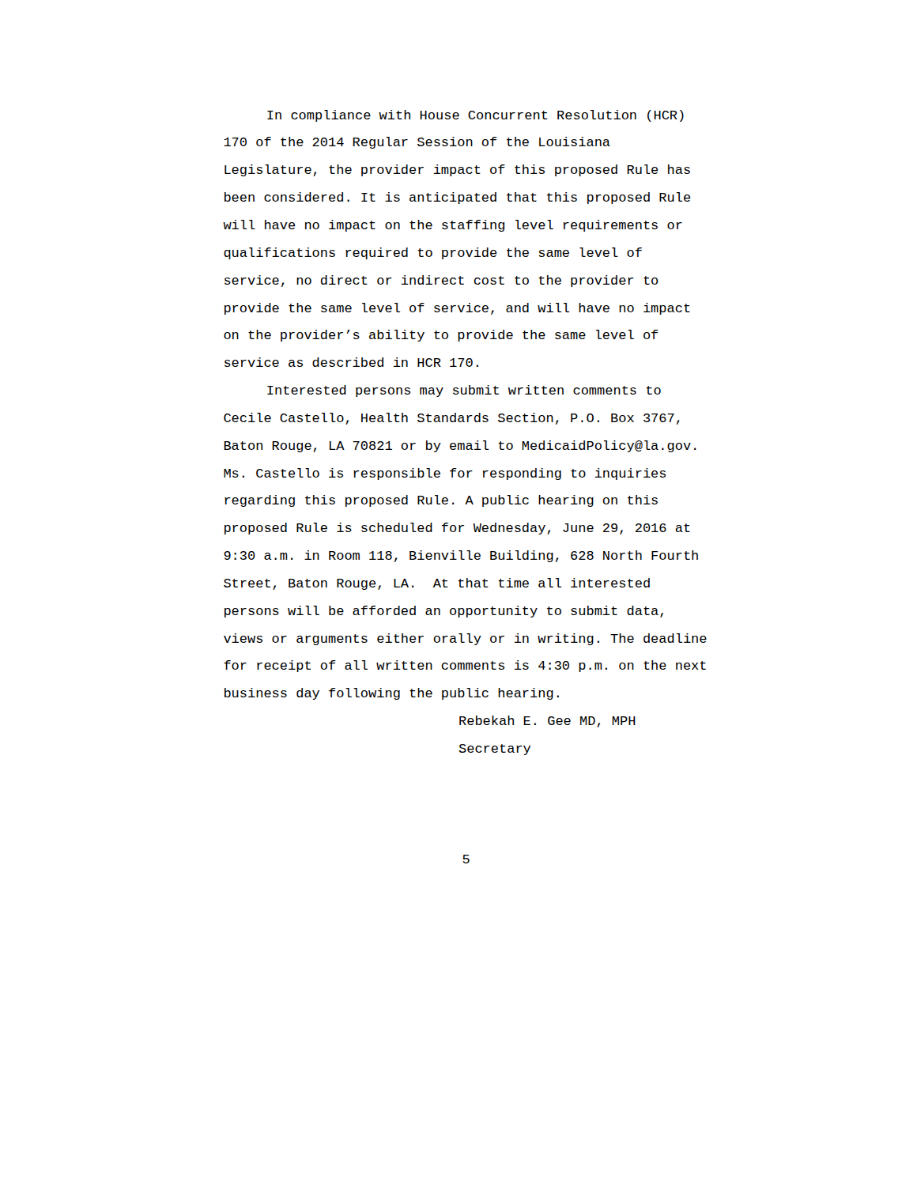In compliance with House Concurrent Resolution (HCR) 170 of the 2014 Regular Session of the Louisiana Legislature, the provider impact of this proposed Rule has been considered. It is anticipated that this proposed Rule will have no impact on the staffing level requirements or qualifications required to provide the same level of service, no direct or indirect cost to the provider to provide the same level of service, and will have no impact on the provider’s ability to provide the same level of service as described in HCR 170.
Interested persons may submit written comments to Cecile Castello, Health Standards Section, P.O. Box 3767, Baton Rouge, LA 70821 or by email to MedicaidPolicy@la.gov. Ms. Castello is responsible for responding to inquiries regarding this proposed Rule. A public hearing on this proposed Rule is scheduled for Wednesday, June 29, 2016 at 9:30 a.m. in Room 118, Bienville Building, 628 North Fourth Street, Baton Rouge, LA. At that time all interested persons will be afforded an opportunity to submit data, views or arguments either orally or in writing. The deadline for receipt of all written comments is 4:30 p.m. on the next business day following the public hearing.
Rebekah E. Gee MD, MPH
Secretary
5